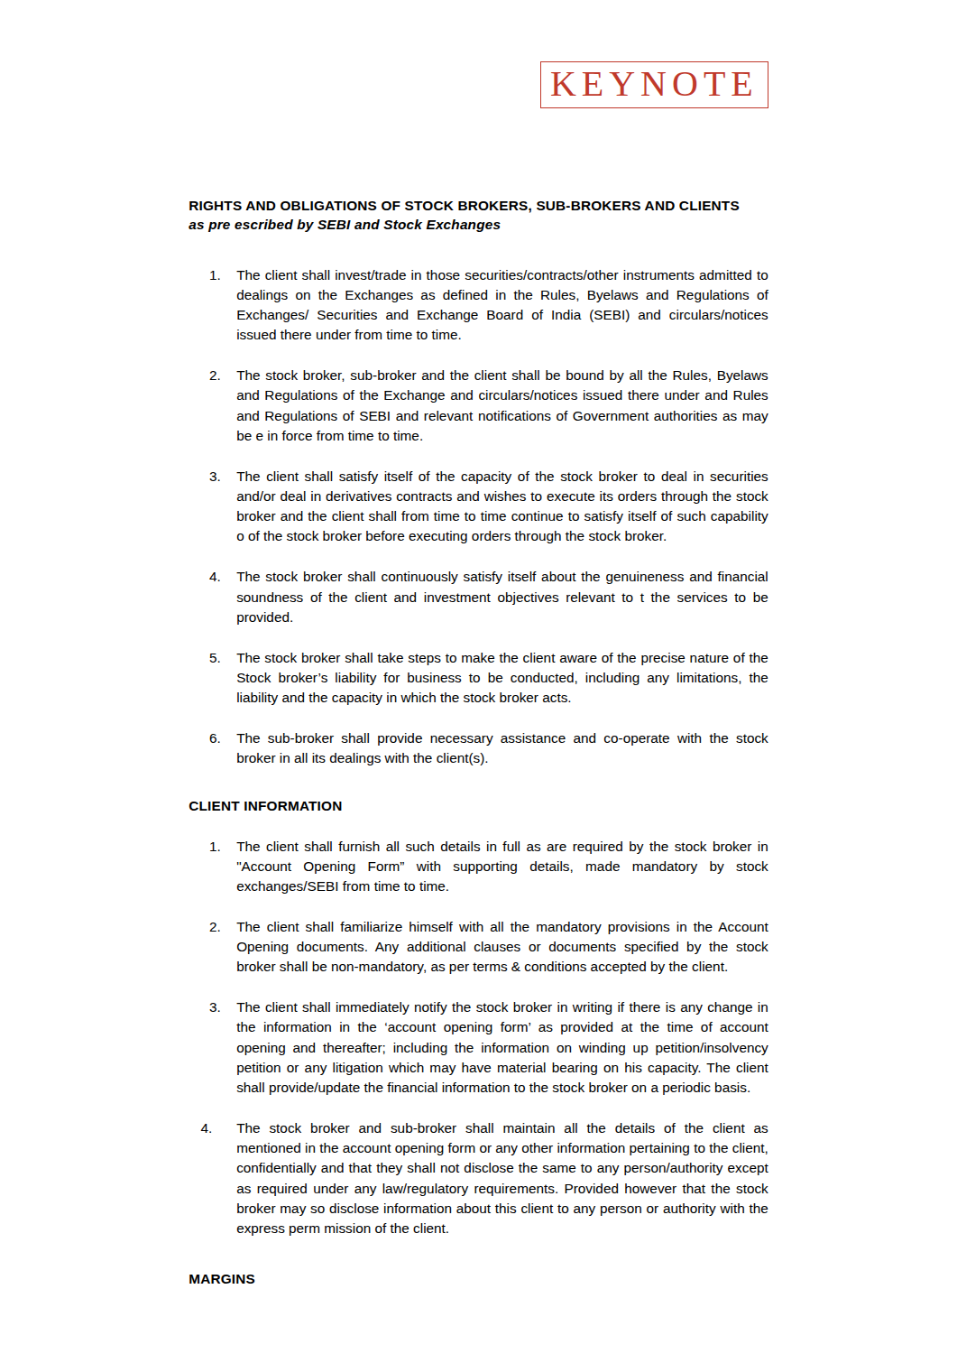KEYNOTE
RIGHTS AND OBLIGATIONS OF STOCK BROKERS, SUB-BROKERS AND CLIENTS as pre escribed by SEBI and Stock Exchanges
The client shall invest/trade in those securities/contracts/other instruments admitted to dealings on the Exchanges as defined in the Rules, Byelaws and Regulations of Exchanges/ Securities and Exchange Board of India (SEBI) and circulars/notices issued there under from time to time.
The stock broker, sub-broker and the client shall be bound by all the Rules, Byelaws and Regulations of the Exchange and circulars/notices issued there under and Rules and Regulations of SEBI and relevant notifications of Government authorities as may be e in force from time to time.
The client shall satisfy itself of the capacity of the stock broker to deal in securities and/or deal in derivatives contracts and wishes to execute its orders through the stock broker and the client shall from time to time continue to satisfy itself of such capability o of the stock broker before executing orders through the stock broker.
The stock broker shall continuously satisfy itself about the genuineness and financial soundness of the client and investment objectives relevant to t the services to be provided.
The stock broker shall take steps to make the client aware of the precise nature of the Stock broker’s liability for business to be conducted, including any limitations, the liability and the capacity in which the stock broker acts.
The sub-broker shall provide necessary assistance and co-operate with the stock broker in all its dealings with the client(s).
CLIENT INFORMATION
The client shall furnish all such details in full as are required by the stock broker in "Account Opening Form” with supporting details, made mandatory by stock exchanges/SEBI from time to time.
The client shall familiarize himself with all the mandatory provisions in the Account Opening documents. Any additional clauses or documents specified by the stock broker shall be non-mandatory, as per terms & conditions accepted by the client.
The client shall immediately notify the stock broker in writing if there is any change in the information in the ‘account opening form’ as provided at the time of account opening and thereafter; including the information on winding up petition/insolvency petition or any litigation which may have material bearing on his capacity. The client shall provide/update the financial information to the stock broker on a periodic basis.
The stock broker and sub-broker shall maintain all the details of the client as mentioned in the account opening form or any other information pertaining to the client, confidentially and that they shall not disclose the same to any person/authority except as required under any law/regulatory requirements. Provided however that the stock broker may so disclose information about this client to any person or authority with the express perm mission of the client.
MARGINS